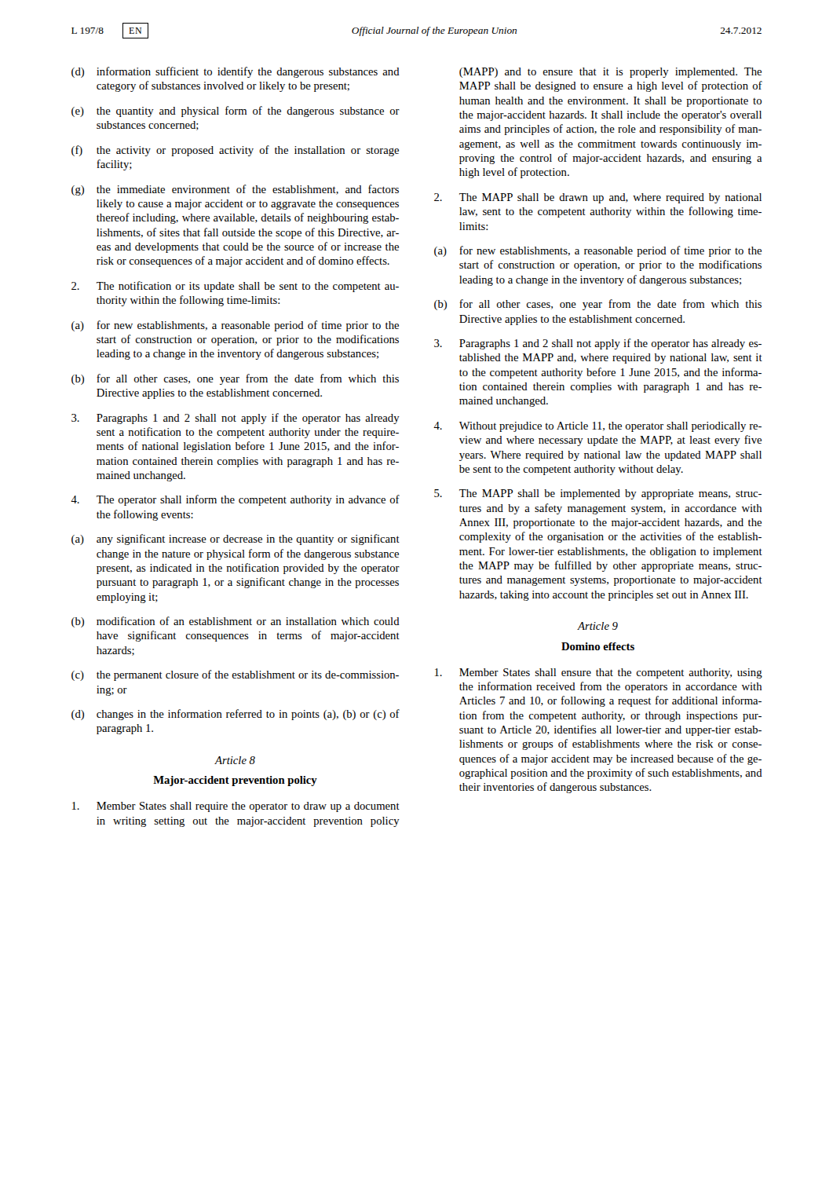L 197/8
EN
Official Journal of the European Union
24.7.2012
(d) information sufficient to identify the dangerous substances and category of substances involved or likely to be present;
(e) the quantity and physical form of the dangerous substance or substances concerned;
(f) the activity or proposed activity of the installation or storage facility;
(g) the immediate environment of the establishment, and factors likely to cause a major accident or to aggravate the consequences thereof including, where available, details of neighbouring establishments, of sites that fall outside the scope of this Directive, areas and developments that could be the source of or increase the risk or consequences of a major accident and of domino effects.
2. The notification or its update shall be sent to the competent authority within the following time-limits:
(a) for new establishments, a reasonable period of time prior to the start of construction or operation, or prior to the modifications leading to a change in the inventory of dangerous substances;
(b) for all other cases, one year from the date from which this Directive applies to the establishment concerned.
3. Paragraphs 1 and 2 shall not apply if the operator has already sent a notification to the competent authority under the requirements of national legislation before 1 June 2015, and the information contained therein complies with paragraph 1 and has remained unchanged.
4. The operator shall inform the competent authority in advance of the following events:
(a) any significant increase or decrease in the quantity or significant change in the nature or physical form of the dangerous substance present, as indicated in the notification provided by the operator pursuant to paragraph 1, or a significant change in the processes employing it;
(b) modification of an establishment or an installation which could have significant consequences in terms of major-accident hazards;
(c) the permanent closure of the establishment or its de-commissioning; or
(d) changes in the information referred to in points (a), (b) or (c) of paragraph 1.
Article 8
Major-accident prevention policy
1. Member States shall require the operator to draw up a document in writing setting out the major-accident prevention policy (MAPP) and to ensure that it is properly implemented. The MAPP shall be designed to ensure a high level of protection of human health and the environment. It shall be proportionate to the major-accident hazards. It shall include the operator's overall aims and principles of action, the role and responsibility of management, as well as the commitment towards continuously improving the control of major-accident hazards, and ensuring a high level of protection.
2. The MAPP shall be drawn up and, where required by national law, sent to the competent authority within the following time-limits:
(a) for new establishments, a reasonable period of time prior to the start of construction or operation, or prior to the modifications leading to a change in the inventory of dangerous substances;
(b) for all other cases, one year from the date from which this Directive applies to the establishment concerned.
3. Paragraphs 1 and 2 shall not apply if the operator has already established the MAPP and, where required by national law, sent it to the competent authority before 1 June 2015, and the information contained therein complies with paragraph 1 and has remained unchanged.
4. Without prejudice to Article 11, the operator shall periodically review and where necessary update the MAPP, at least every five years. Where required by national law the updated MAPP shall be sent to the competent authority without delay.
5. The MAPP shall be implemented by appropriate means, structures and by a safety management system, in accordance with Annex III, proportionate to the major-accident hazards, and the complexity of the organisation or the activities of the establishment. For lower-tier establishments, the obligation to implement the MAPP may be fulfilled by other appropriate means, structures and management systems, proportionate to major-accident hazards, taking into account the principles set out in Annex III.
Article 9
Domino effects
1. Member States shall ensure that the competent authority, using the information received from the operators in accordance with Articles 7 and 10, or following a request for additional information from the competent authority, or through inspections pursuant to Article 20, identifies all lower-tier and upper-tier establishments or groups of establishments where the risk or consequences of a major accident may be increased because of the geographical position and the proximity of such establishments, and their inventories of dangerous substances.